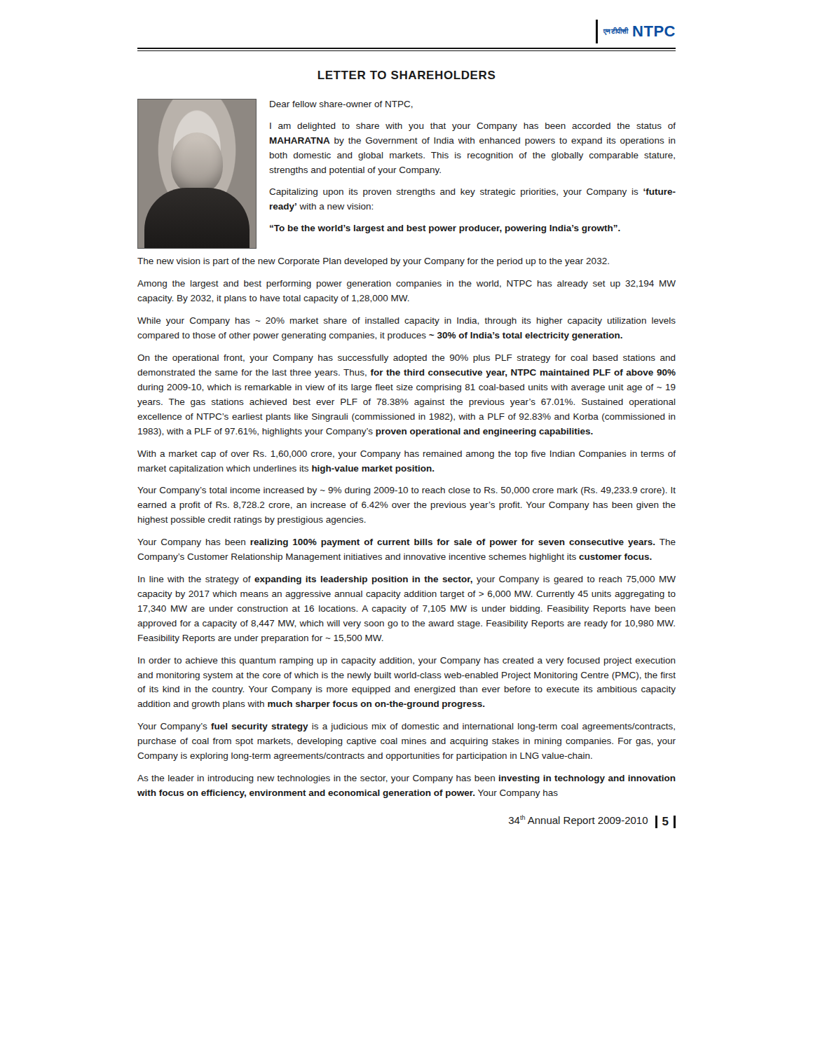एनटीपीसी NTPC
Letter to Shareholders
Dear fellow share-owner of NTPC,
I am delighted to share with you that your Company has been accorded the status of MAHARATNA by the Government of India with enhanced powers to expand its operations in both domestic and global markets. This is recognition of the globally comparable stature, strengths and potential of your Company.
Capitalizing upon its proven strengths and key strategic priorities, your Company is ‘future-ready’ with a new vision:
“To be the world’s largest and best power producer, powering India’s growth”.
The new vision is part of the new Corporate Plan developed by your Company for the period up to the year 2032.
Among the largest and best performing power generation companies in the world, NTPC has already set up 32,194 MW capacity. By 2032, it plans to have total capacity of 1,28,000 MW.
While your Company has ~ 20% market share of installed capacity in India, through its higher capacity utilization levels compared to those of other power generating companies, it produces ~ 30% of India’s total electricity generation.
On the operational front, your Company has successfully adopted the 90% plus PLF strategy for coal based stations and demonstrated the same for the last three years. Thus, for the third consecutive year, NTPC maintained PLF of above 90% during 2009-10, which is remarkable in view of its large fleet size comprising 81 coal-based units with average unit age of ~ 19 years. The gas stations achieved best ever PLF of 78.38% against the previous year’s 67.01%. Sustained operational excellence of NTPC’s earliest plants like Singrauli (commissioned in 1982), with a PLF of 92.83% and Korba (commissioned in 1983), with a PLF of 97.61%, highlights your Company’s proven operational and engineering capabilities.
With a market cap of over Rs. 1,60,000 crore, your Company has remained among the top five Indian Companies in terms of market capitalization which underlines its high-value market position.
Your Company’s total income increased by ~ 9% during 2009-10 to reach close to Rs. 50,000 crore mark (Rs. 49,233.9 crore). It earned a profit of Rs. 8,728.2 crore, an increase of 6.42% over the previous year’s profit. Your Company has been given the highest possible credit ratings by prestigious agencies.
Your Company has been realizing 100% payment of current bills for sale of power for seven consecutive years. The Company’s Customer Relationship Management initiatives and innovative incentive schemes highlight its customer focus.
In line with the strategy of expanding its leadership position in the sector, your Company is geared to reach 75,000 MW capacity by 2017 which means an aggressive annual capacity addition target of > 6,000 MW. Currently 45 units aggregating to 17,340 MW are under construction at 16 locations. A capacity of 7,105 MW is under bidding. Feasibility Reports have been approved for a capacity of 8,447 MW, which will very soon go to the award stage. Feasibility Reports are ready for 10,980 MW. Feasibility Reports are under preparation for ~ 15,500 MW.
In order to achieve this quantum ramping up in capacity addition, your Company has created a very focused project execution and monitoring system at the core of which is the newly built world-class web-enabled Project Monitoring Centre (PMC), the first of its kind in the country. Your Company is more equipped and energized than ever before to execute its ambitious capacity addition and growth plans with much sharper focus on on-the-ground progress.
Your Company’s fuel security strategy is a judicious mix of domestic and international long-term coal agreements/contracts, purchase of coal from spot markets, developing captive coal mines and acquiring stakes in mining companies. For gas, your Company is exploring long-term agreements/contracts and opportunities for participation in LNG value-chain.
As the leader in introducing new technologies in the sector, your Company has been investing in technology and innovation with focus on efficiency, environment and economical generation of power. Your Company has
34th Annual Report 2009-2010 5